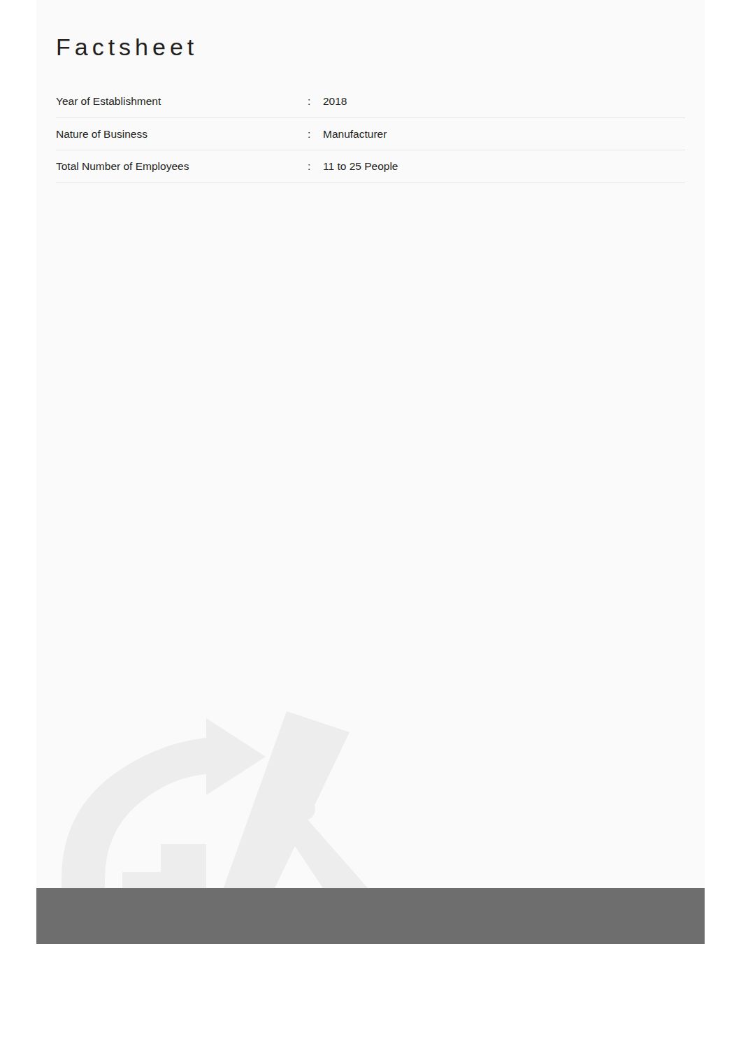Factsheet
| Year of Establishment | : | 2018 |
| Nature of Business | : | Manufacturer |
| Total Number of Employees | : | 11 to 25 People |